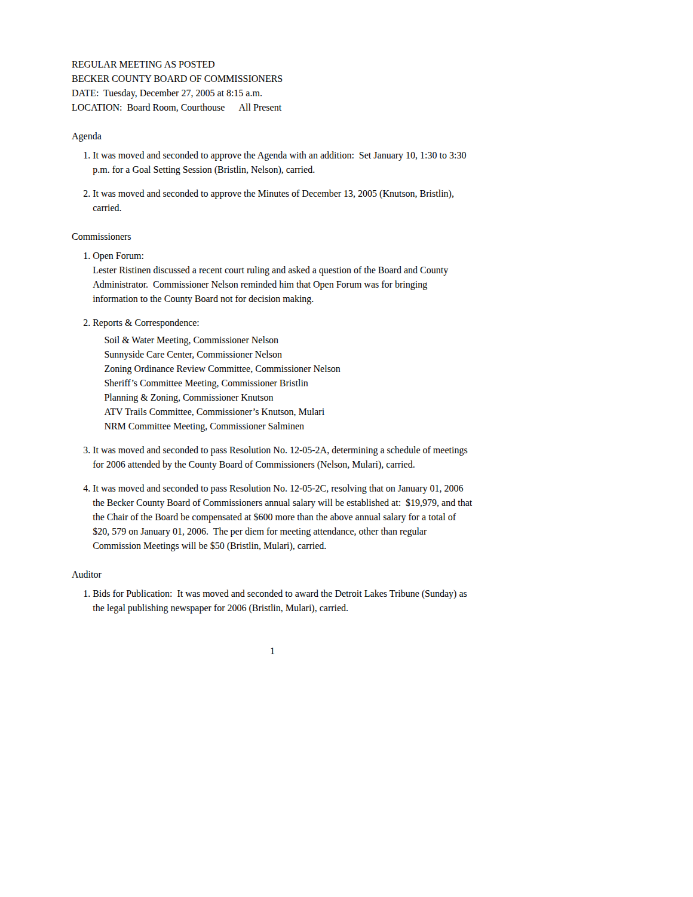REGULAR MEETING AS POSTED
BECKER COUNTY BOARD OF COMMISSIONERS
DATE: Tuesday, December 27, 2005 at 8:15 a.m.
LOCATION: Board Room, Courthouse All Present
Agenda
It was moved and seconded to approve the Agenda with an addition: Set January 10, 1:30 to 3:30 p.m. for a Goal Setting Session (Bristlin, Nelson), carried.
It was moved and seconded to approve the Minutes of December 13, 2005 (Knutson, Bristlin), carried.
Commissioners
Open Forum:
Lester Ristinen discussed a recent court ruling and asked a question of the Board and County Administrator. Commissioner Nelson reminded him that Open Forum was for bringing information to the County Board not for decision making.
Reports & Correspondence:
Soil & Water Meeting, Commissioner Nelson
Sunnyside Care Center, Commissioner Nelson
Zoning Ordinance Review Committee, Commissioner Nelson
Sheriff’s Committee Meeting, Commissioner Bristlin
Planning & Zoning, Commissioner Knutson
ATV Trails Committee, Commissioner’s Knutson, Mulari
NRM Committee Meeting, Commissioner Salminen
It was moved and seconded to pass Resolution No. 12-05-2A, determining a schedule of meetings for 2006 attended by the County Board of Commissioners (Nelson, Mulari), carried.
It was moved and seconded to pass Resolution No. 12-05-2C, resolving that on January 01, 2006 the Becker County Board of Commissioners annual salary will be established at: $19,979, and that the Chair of the Board be compensated at $600 more than the above annual salary for a total of $20, 579 on January 01, 2006. The per diem for meeting attendance, other than regular Commission Meetings will be $50 (Bristlin, Mulari), carried.
Auditor
Bids for Publication: It was moved and seconded to award the Detroit Lakes Tribune (Sunday) as the legal publishing newspaper for 2006 (Bristlin, Mulari), carried.
1